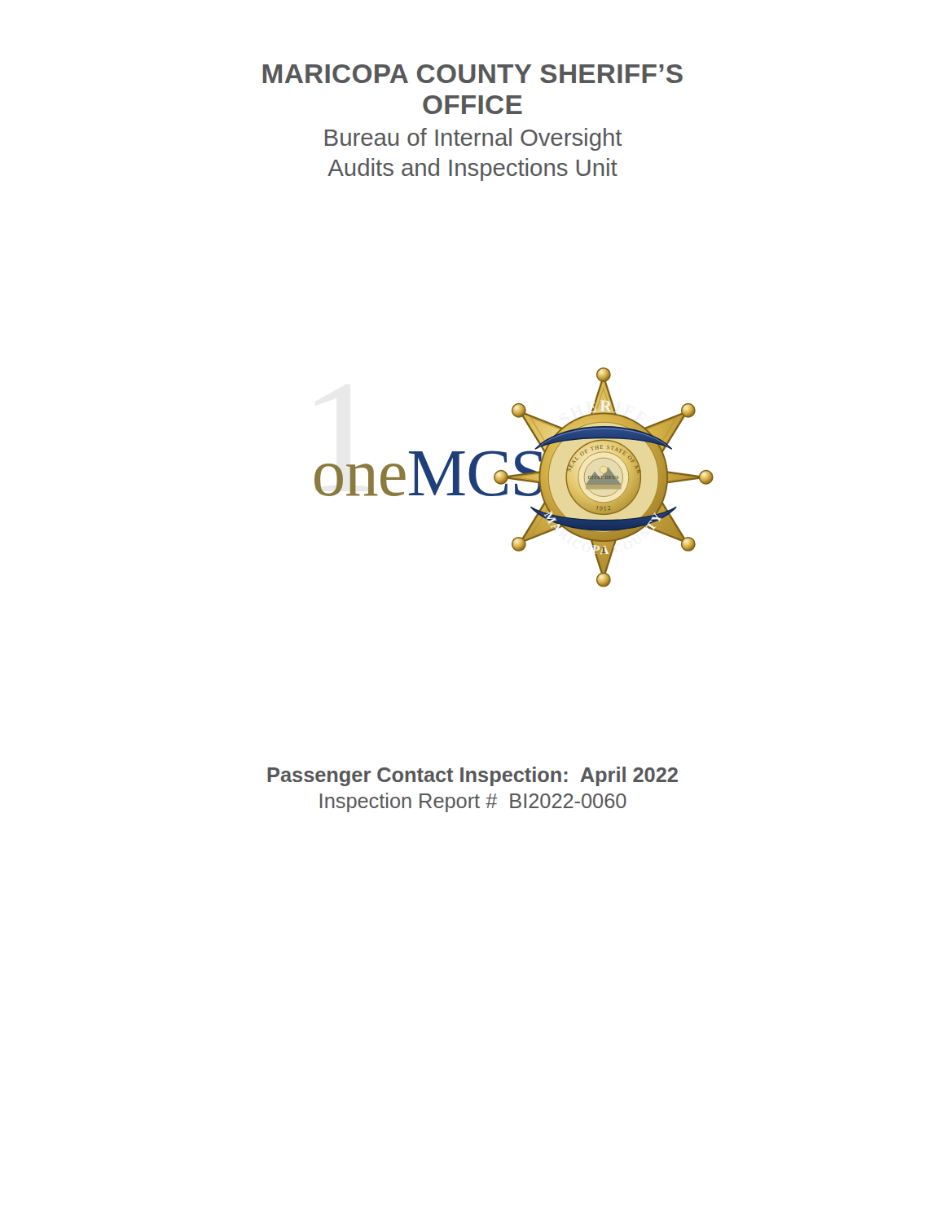MARICOPA COUNTY SHERIFF’S OFFICE
Bureau of Internal Oversight
Audits and Inspections Unit
1 one MCS
SHERIFF MARICOPA COUNTY GREAT SEAL OF THE STATE OF ARIZONA 1912 DITAT DEUS 1
Passenger Contact Inspection: April 2022
Inspection Report # BI2022-0060